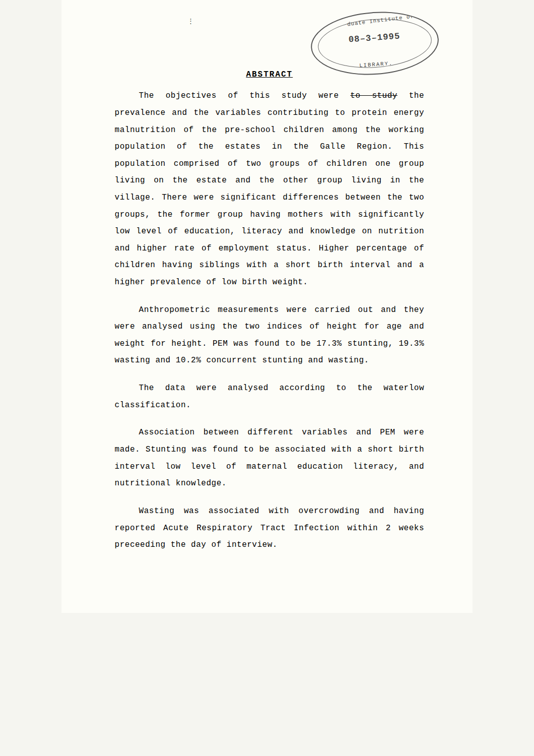duate Institute of M
08–3–1995
LIBRARY.
✱
⋮
ABSTRACT
The objectives of this study were to study the prevalence and the variables contributing to protein energy malnutrition of the pre-school children among the working population of the estates in the Galle Region. This population comprised of two groups of children one group living on the estate and the other group living in the village. There were significant differences between the two groups, the former group having mothers with significantly low level of education, literacy and knowledge on nutrition and higher rate of employment status. Higher percentage of children having siblings with a short birth interval and a higher prevalence of low birth weight.
Anthropometric measurements were carried out and they were analysed using the two indices of height for age and weight for height. PEM was found to be 17.3% stunting, 19.3% wasting and 10.2% concurrent stunting and wasting.
The data were analysed according to the waterlow classification.
Association between different variables and PEM were made. Stunting was found to be associated with a short birth interval low level of maternal education literacy, and nutritional knowledge.
Wasting was associated with overcrowding and having reported Acute Respiratory Tract Infection within 2 weeks preceeding the day of interview.